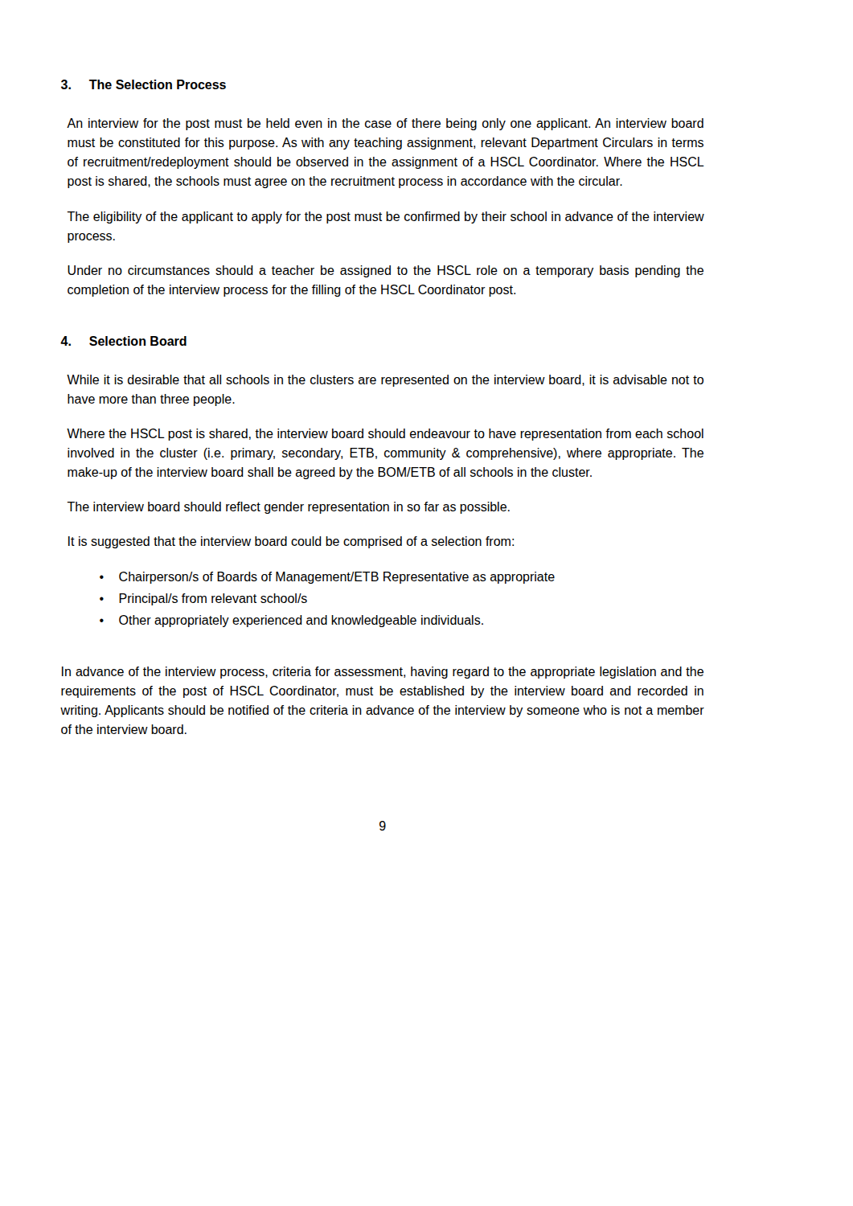3. The Selection Process
An interview for the post must be held even in the case of there being only one applicant. An interview board must be constituted for this purpose. As with any teaching assignment, relevant Department Circulars in terms of recruitment/redeployment should be observed in the assignment of a HSCL Coordinator. Where the HSCL post is shared, the schools must agree on the recruitment process in accordance with the circular.
The eligibility of the applicant to apply for the post must be confirmed by their school in advance of the interview process.
Under no circumstances should a teacher be assigned to the HSCL role on a temporary basis pending the completion of the interview process for the filling of the HSCL Coordinator post.
4. Selection Board
While it is desirable that all schools in the clusters are represented on the interview board, it is advisable not to have more than three people.
Where the HSCL post is shared, the interview board should endeavour to have representation from each school involved in the cluster (i.e. primary, secondary, ETB, community & comprehensive), where appropriate. The make-up of the interview board shall be agreed by the BOM/ETB of all schools in the cluster.
The interview board should reflect gender representation in so far as possible.
It is suggested that the interview board could be comprised of a selection from:
Chairperson/s of Boards of Management/ETB Representative as appropriate
Principal/s from relevant school/s
Other appropriately experienced and knowledgeable individuals.
In advance of the interview process, criteria for assessment, having regard to the appropriate legislation and the requirements of the post of HSCL Coordinator, must be established by the interview board and recorded in writing. Applicants should be notified of the criteria in advance of the interview by someone who is not a member of the interview board.
9